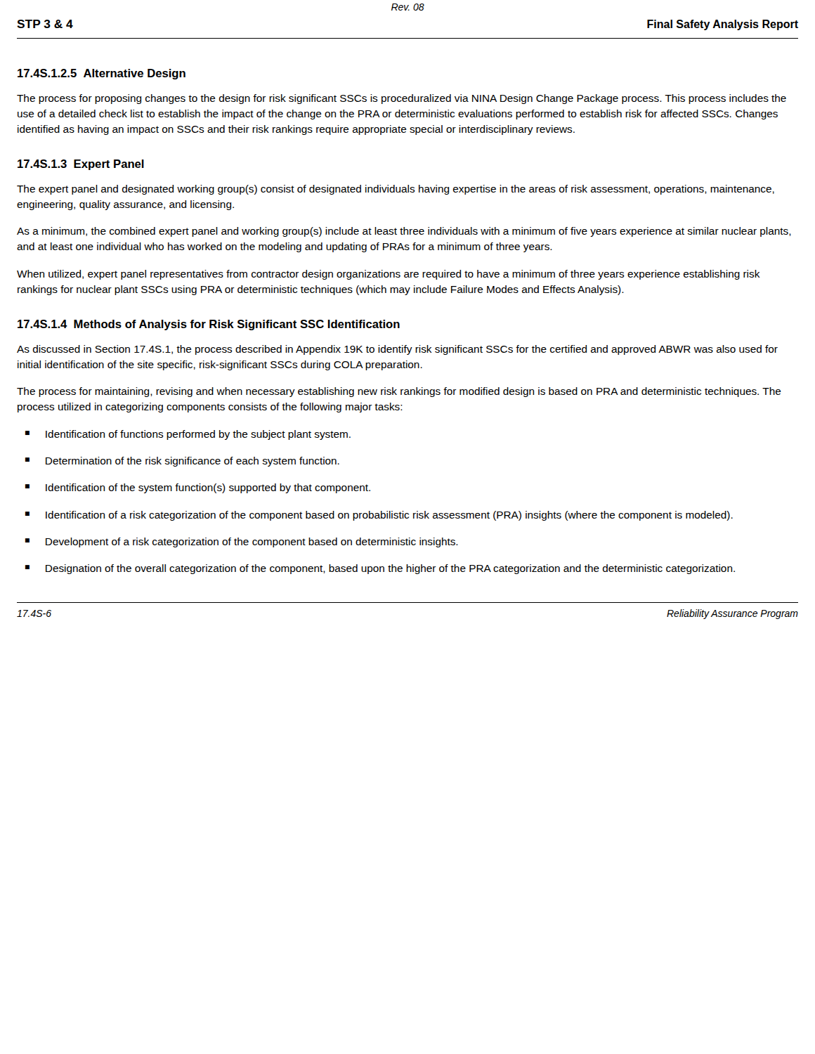Rev. 08
STP 3 & 4
Final Safety Analysis Report
17.4S.1.2.5 Alternative Design
The process for proposing changes to the design for risk significant SSCs is proceduralized via NINA Design Change Package process. This process includes the use of a detailed check list to establish the impact of the change on the PRA or deterministic evaluations performed to establish risk for affected SSCs. Changes identified as having an impact on SSCs and their risk rankings require appropriate special or interdisciplinary reviews.
17.4S.1.3 Expert Panel
The expert panel and designated working group(s) consist of designated individuals having expertise in the areas of risk assessment, operations, maintenance, engineering, quality assurance, and licensing.
As a minimum, the combined expert panel and working group(s) include at least three individuals with a minimum of five years experience at similar nuclear plants, and at least one individual who has worked on the modeling and updating of PRAs for a minimum of three years.
When utilized, expert panel representatives from contractor design organizations are required to have a minimum of three years experience establishing risk rankings for nuclear plant SSCs using PRA or deterministic techniques (which may include Failure Modes and Effects Analysis).
17.4S.1.4 Methods of Analysis for Risk Significant SSC Identification
As discussed in Section 17.4S.1, the process described in Appendix 19K to identify risk significant SSCs for the certified and approved ABWR was also used for initial identification of the site specific, risk-significant SSCs during COLA preparation.
The process for maintaining, revising and when necessary establishing new risk rankings for modified design is based on PRA and deterministic techniques. The process utilized in categorizing components consists of the following major tasks:
Identification of functions performed by the subject plant system.
Determination of the risk significance of each system function.
Identification of the system function(s) supported by that component.
Identification of a risk categorization of the component based on probabilistic risk assessment (PRA) insights (where the component is modeled).
Development of a risk categorization of the component based on deterministic insights.
Designation of the overall categorization of the component, based upon the higher of the PRA categorization and the deterministic categorization.
17.4S-6
Reliability Assurance Program